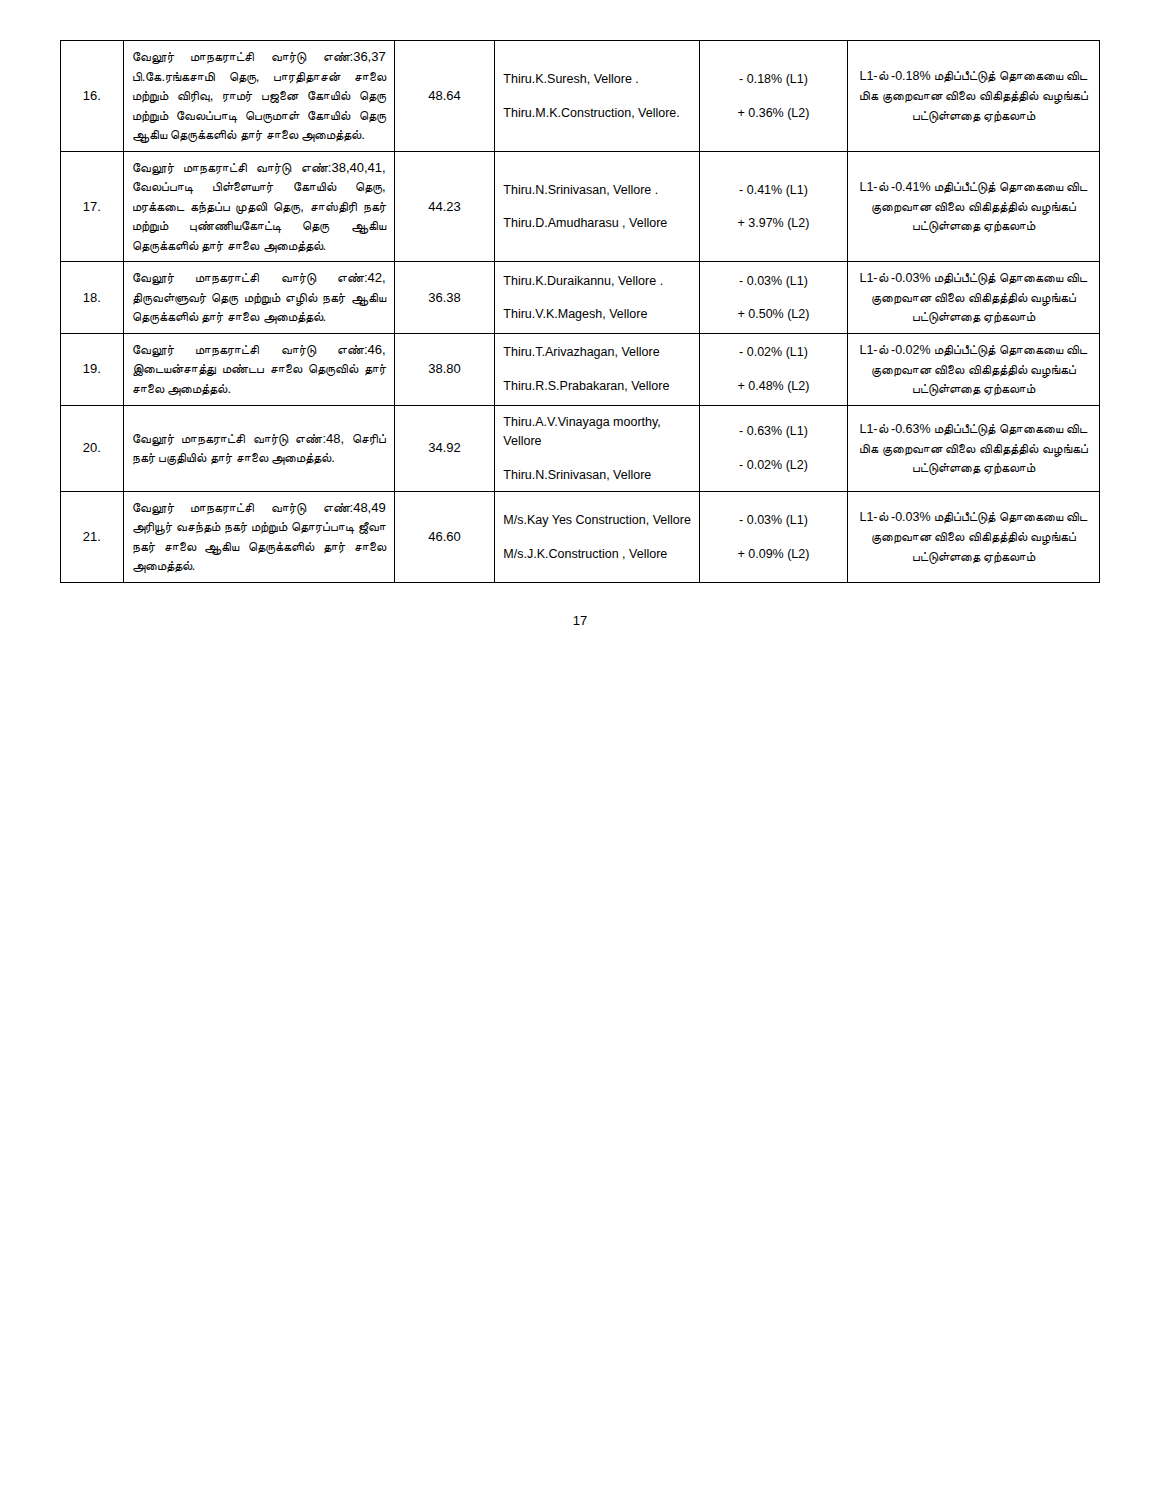| 16. | வேலூர் மாநகராட்சி வார்டு எண்:36,37 பி.கே.ரங்கசாமி தெரு, பாரதிதாசன் சாலை மற்றும் விரிவு, ராமர் பஜனை கோயில் தெரு மற்றும் வேலப்பாடி பெருமாள் கோயில் தெரு ஆகிய தெருக்களில் தார் சாலை அமைத்தல். | 48.64 | Thiru.K.Suresh, Vellore . Thiru.M.K.Construction, Vellore. | - 0.18% (L1) + 0.36% (L2) | L1-ல் -0.18% மதிப்பீட்டுத் தொகையை விட மிக குறைவான விலை விகிதத்தில் வழங்கப் பட்டுள்ளதை ஏற்கலாம் |
| 17. | வேலூர் மாநகராட்சி வார்டு எண்:38,40,41, வேலப்பாடி பிள்ளையார் கோயில் தெரு, மரக்கடை கந்தப்ப முதலி தெரு, சாஸ்திரி நகர் மற்றும் புண்ணியகோட்டி தெரு ஆகிய தெருக்களில் தார் சாலை அமைத்தல். | 44.23 | Thiru.N.Srinivasan, Vellore . Thiru.D.Amudharasu , Vellore | - 0.41% (L1) + 3.97% (L2) | L1-ல் -0.41% மதிப்பீட்டுத் தொகையை விட குறைவான விலை விகிதத்தில் வழங்கப் பட்டுள்ளதை ஏற்கலாம் |
| 18. | வேலூர் மாநகராட்சி வார்டு எண்:42, திருவள்ளுவர் தெரு மற்றும் எழில் நகர் ஆகிய தெருக்களில் தார் சாலை அமைத்தல். | 36.38 | Thiru.K.Duraikannu, Vellore . Thiru.V.K.Magesh, Vellore | - 0.03% (L1) + 0.50% (L2) | L1-ல் -0.03% மதிப்பீட்டுத் தொகையை விட குறைவான விலை விகிதத்தில் வழங்கப் பட்டுள்ளதை ஏற்கலாம் |
| 19. | வேலூர் மாநகராட்சி வார்டு எண்:46, இடையன்சாத்து மண்டப சாலை தெருவில் தார் சாலை அமைத்தல். | 38.80 | Thiru.T.Arivazhagan, Vellore Thiru.R.S.Prabakaran, Vellore | - 0.02% (L1) + 0.48% (L2) | L1-ல் -0.02% மதிப்பீட்டுத் தொகையை விட குறைவான விலை விகிதத்தில் வழங்கப் பட்டுள்ளதை ஏற்கலாம் |
| 20. | வேலூர் மாநகராட்சி வார்டு எண்:48, செரிப் நகர் பகுதியில் தார் சாலை அமைத்தல். | 34.92 | Thiru.A.V.Vinayaga moorthy, Vellore Thiru.N.Srinivasan, Vellore | - 0.63% (L1) - 0.02% (L2) | L1-ல் -0.63% மதிப்பீட்டுத் தொகையை விட மிக குறைவான விலை விகிதத்தில் வழங்கப் பட்டுள்ளதை ஏற்கலாம் |
| 21. | வேலூர் மாநகராட்சி வார்டு எண்:48,49 அரியூர் வசந்தம் நகர் மற்றும் தொரப்பாடி ஜீவா நகர் சாலை ஆகிய தெருக்களில் தார் சாலை அமைத்தல். | 46.60 | M/s.Kay Yes Construction, Vellore M/s.J.K.Construction , Vellore | - 0.03% (L1) + 0.09% (L2) | L1-ல் -0.03% மதிப்பீட்டுத் தொகையை விட குறைவான விலை விகிதத்தில் வழங்கப் பட்டுள்ளதை ஏற்கலாம் |
17